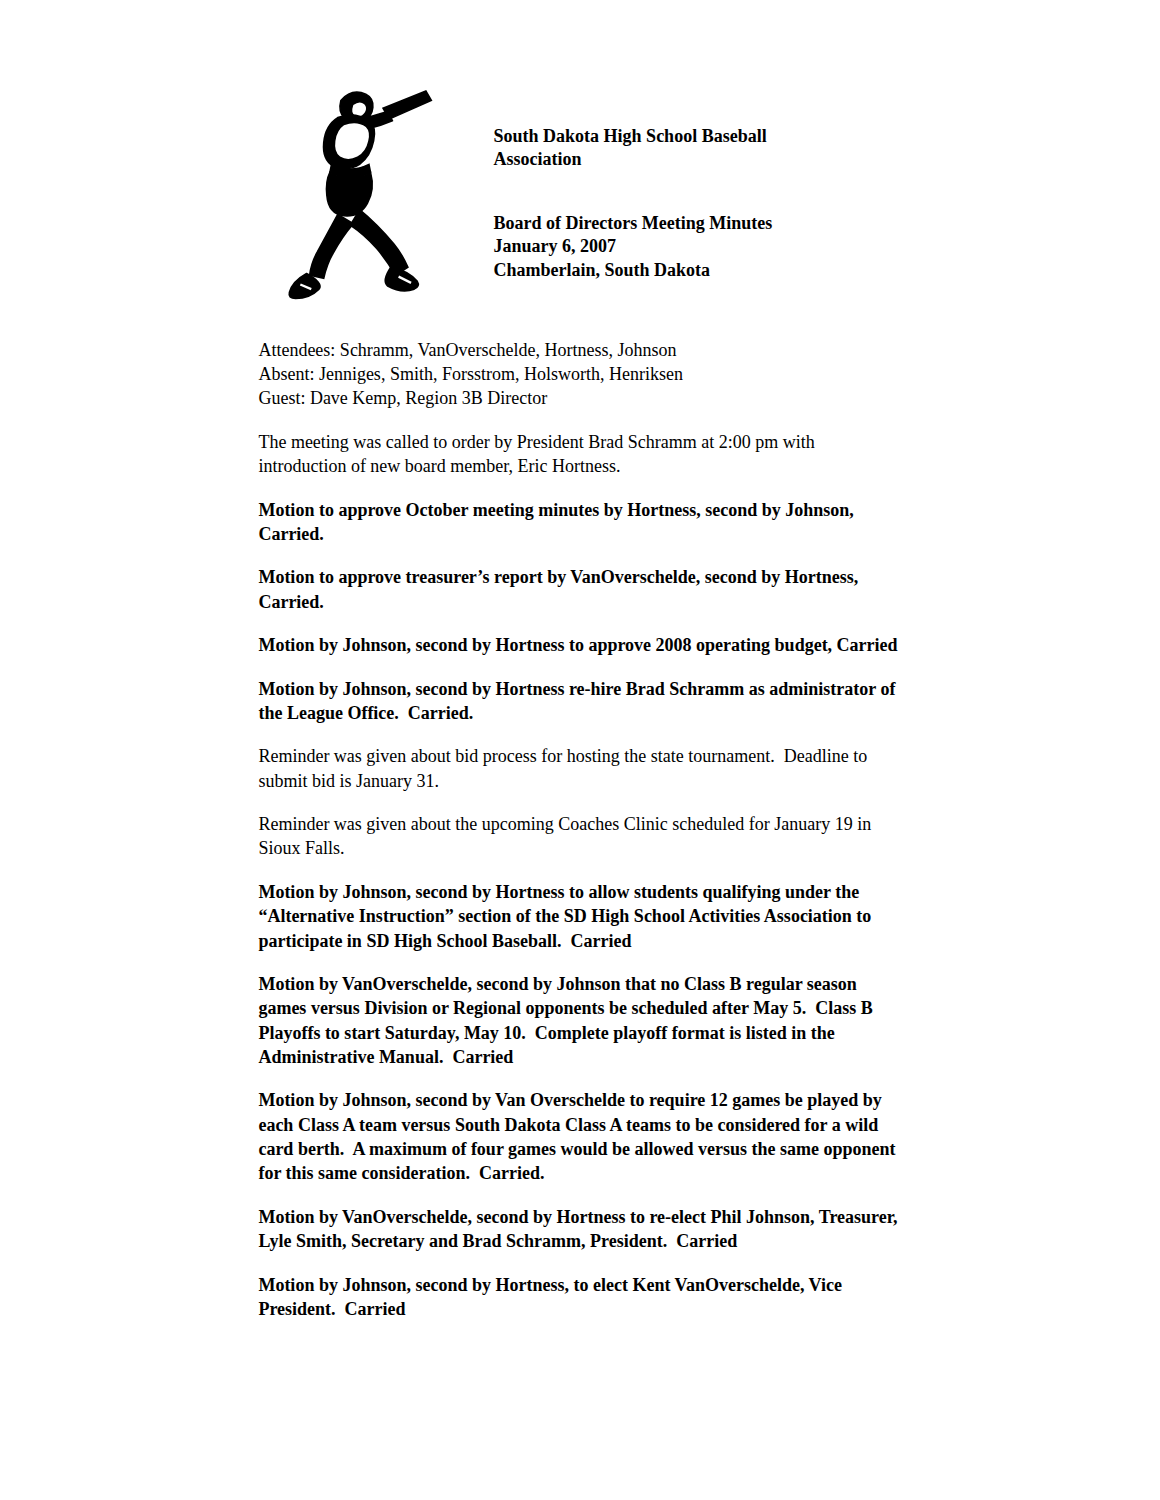Baseball batter silhouette swinging a bat
South Dakota High School Baseball
Association
Board of Directors Meeting Minutes
January 6, 2007
Chamberlain, South Dakota
Attendees: Schramm, VanOverschelde, Hortness, Johnson
Absent: Jenniges, Smith, Forsstrom, Holsworth, Henriksen
Guest: Dave Kemp, Region 3B Director
The meeting was called to order by President Brad Schramm at 2:00 pm with introduction of new board member, Eric Hortness.
Motion to approve October meeting minutes by Hortness, second by Johnson, Carried.
Motion to approve treasurer’s report by VanOverschelde, second by Hortness, Carried.
Motion by Johnson, second by Hortness to approve 2008 operating budget, Carried
Motion by Johnson, second by Hortness re-hire Brad Schramm as administrator of the League Office. Carried.
Reminder was given about bid process for hosting the state tournament. Deadline to submit bid is January 31.
Reminder was given about the upcoming Coaches Clinic scheduled for January 19 in Sioux Falls.
Motion by Johnson, second by Hortness to allow students qualifying under the “Alternative Instruction” section of the SD High School Activities Association to participate in SD High School Baseball. Carried
Motion by VanOverschelde, second by Johnson that no Class B regular season games versus Division or Regional opponents be scheduled after May 5. Class B Playoffs to start Saturday, May 10. Complete playoff format is listed in the Administrative Manual. Carried
Motion by Johnson, second by Van Overschelde to require 12 games be played by each Class A team versus South Dakota Class A teams to be considered for a wild card berth. A maximum of four games would be allowed versus the same opponent for this same consideration. Carried.
Motion by VanOverschelde, second by Hortness to re-elect Phil Johnson, Treasurer, Lyle Smith, Secretary and Brad Schramm, President. Carried
Motion by Johnson, second by Hortness, to elect Kent VanOverschelde, Vice President. Carried